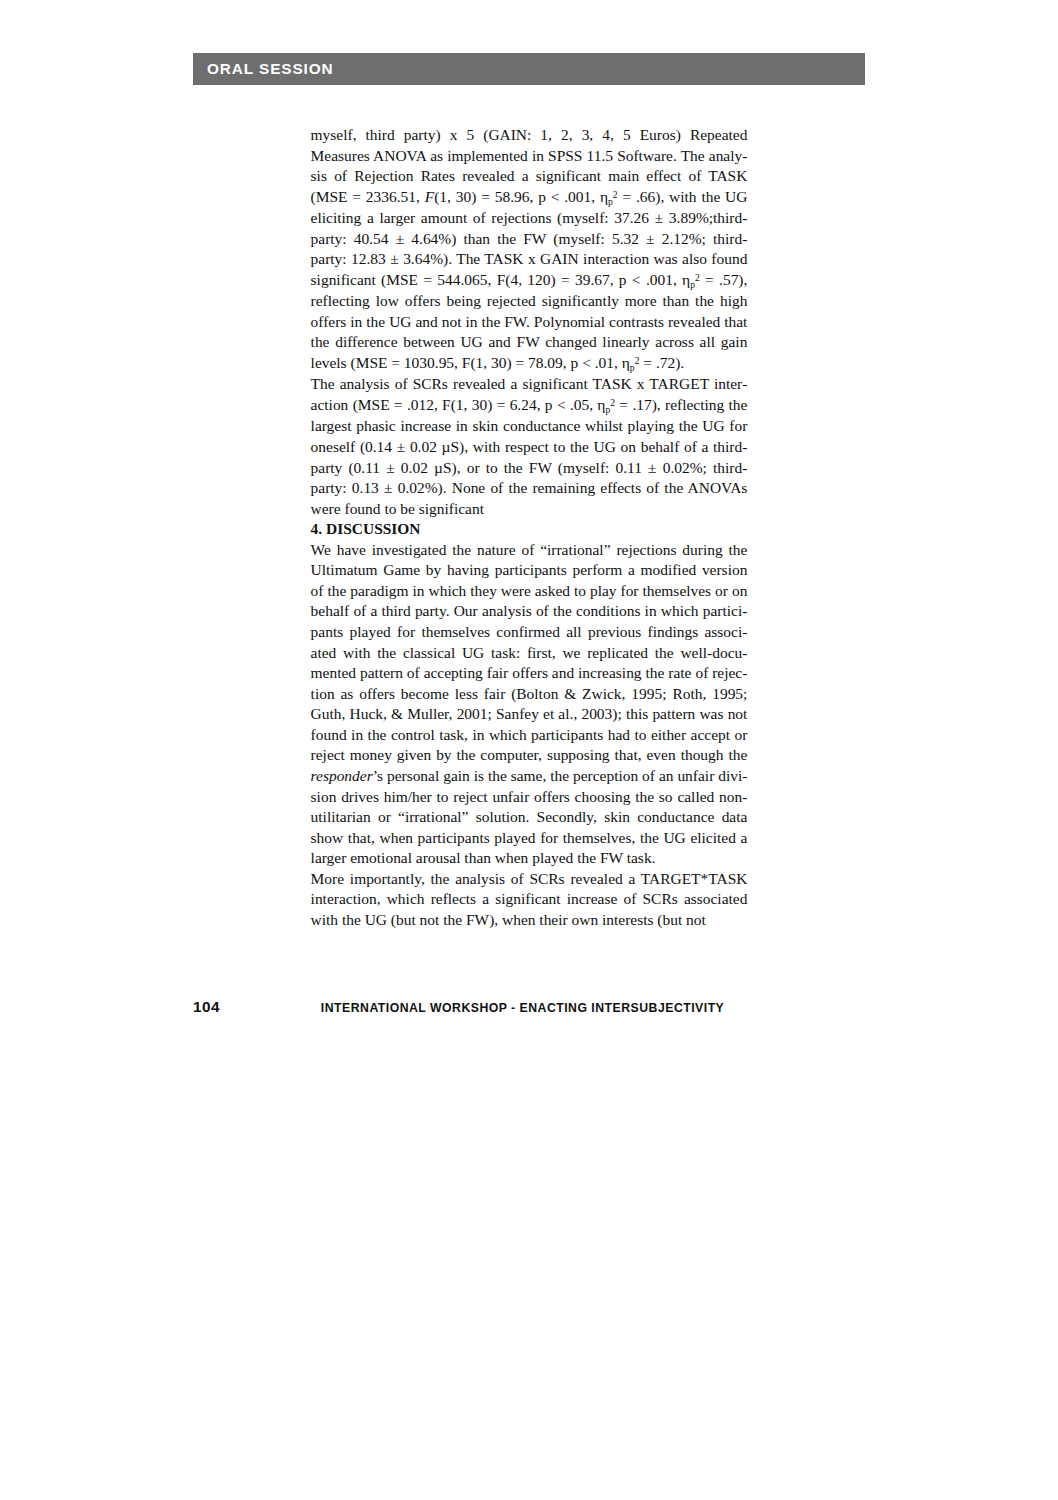ORAL SESSION
myself, third party) x 5 (GAIN: 1, 2, 3, 4, 5 Euros) Repeated Measures ANOVA as implemented in SPSS 11.5 Software. The analysis of Rejection Rates revealed a significant main effect of TASK (MSE = 2336.51, F(1, 30) = 58.96, p < .001, ηp2 = .66), with the UG eliciting a larger amount of rejections (myself: 37.26 ± 3.89%;third-party: 40.54 ± 4.64%) than the FW (myself: 5.32 ± 2.12%; third-party: 12.83 ± 3.64%). The TASK x GAIN interaction was also found significant (MSE = 544.065, F(4, 120) = 39.67, p < .001, ηp2 = .57), reflecting low offers being rejected significantly more than the high offers in the UG and not in the FW. Polynomial contrasts revealed that the difference between UG and FW changed linearly across all gain levels (MSE = 1030.95, F(1, 30) = 78.09, p < .01, ηp2 = .72).
The analysis of SCRs revealed a significant TASK x TARGET interaction (MSE = .012, F(1, 30) = 6.24, p < .05, ηp2 = .17), reflecting the largest phasic increase in skin conductance whilst playing the UG for oneself (0.14 ± 0.02 µS), with respect to the UG on behalf of a third-party (0.11 ± 0.02 µS), or to the FW (myself: 0.11 ± 0.02%; third-party: 0.13 ± 0.02%). None of the remaining effects of the ANOVAs were found to be significant
4. DISCUSSION
We have investigated the nature of “irrational” rejections during the Ultimatum Game by having participants perform a modified version of the paradigm in which they were asked to play for themselves or on behalf of a third party. Our analysis of the conditions in which participants played for themselves confirmed all previous findings associated with the classical UG task: first, we replicated the well-documented pattern of accepting fair offers and increasing the rate of rejection as offers become less fair (Bolton & Zwick, 1995; Roth, 1995; Guth, Huck, & Muller, 2001; Sanfey et al., 2003); this pattern was not found in the control task, in which participants had to either accept or reject money given by the computer, supposing that, even though the responder’s personal gain is the same, the perception of an unfair division drives him/her to reject unfair offers choosing the so called non-utilitarian or “irrational” solution. Secondly, skin conductance data show that, when participants played for themselves, the UG elicited a larger emotional arousal than when played the FW task.
More importantly, the analysis of SCRs revealed a TARGET*TASK interaction, which reflects a significant increase of SCRs associated with the UG (but not the FW), when their own interests (but not
104 INTERNATIONAL WORKSHOP - ENACTING INTERSUBJECTIVITY